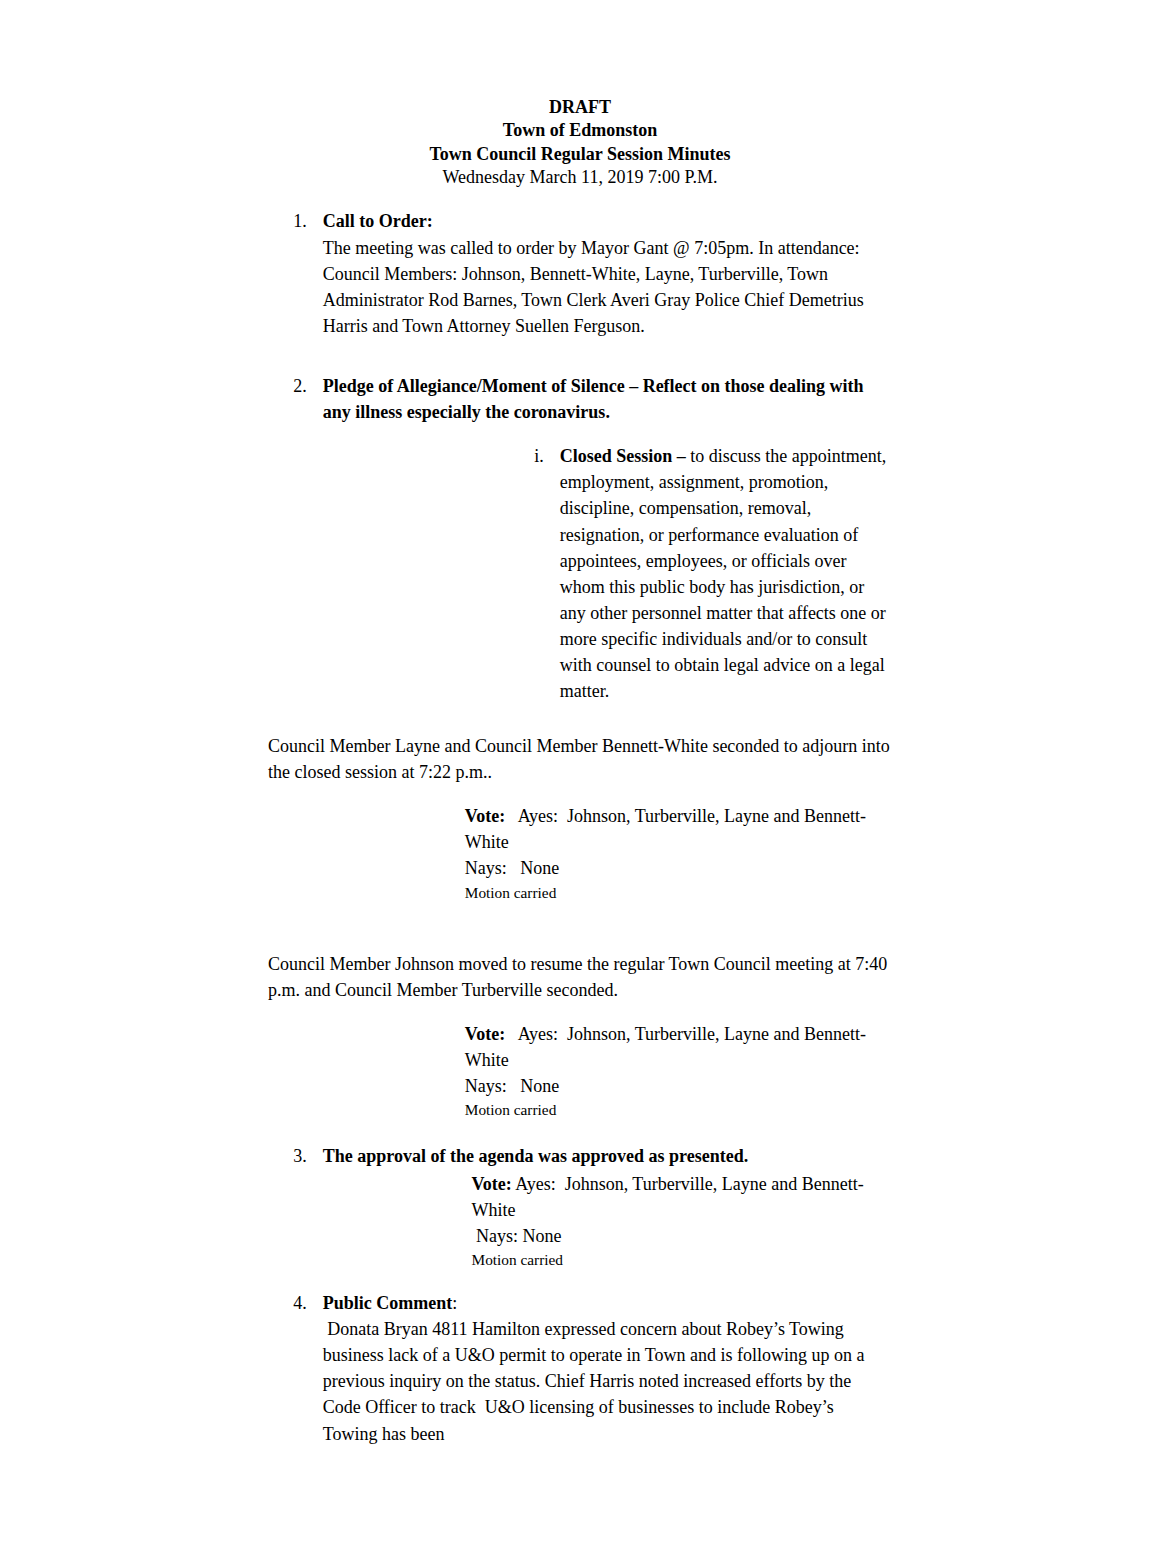DRAFT
Town of Edmonston
Town Council Regular Session Minutes
Wednesday March 11, 2019 7:00 P.M.
Call to Order:
The meeting was called to order by Mayor Gant @ 7:05pm. In attendance: Council Members: Johnson, Bennett-White, Layne, Turberville, Town Administrator Rod Barnes, Town Clerk Averi Gray Police Chief Demetrius Harris and Town Attorney Suellen Ferguson.
Pledge of Allegiance/Moment of Silence – Reflect on those dealing with any illness especially the coronavirus.
Closed Session – to discuss the appointment, employment, assignment, promotion, discipline, compensation, removal, resignation, or performance evaluation of appointees, employees, or officials over whom this public body has jurisdiction, or any other personnel matter that affects one or more specific individuals and/or to consult with counsel to obtain legal advice on a legal matter.
Council Member Layne and Council Member Bennett-White seconded to adjourn into the closed session at 7:22 p.m..
Vote: Ayes: Johnson, Turberville, Layne and Bennett-White
Nays: None
Motion carried
Council Member Johnson moved to resume the regular Town Council meeting at 7:40 p.m. and Council Member Turberville seconded.
Vote: Ayes: Johnson, Turberville, Layne and Bennett-White
Nays: None
Motion carried
The approval of the agenda was approved as presented.
Vote: Ayes: Johnson, Turberville, Layne and Bennett-White
Nays: None
Motion carried
Public Comment:
Donata Bryan 4811 Hamilton expressed concern about Robey’s Towing business lack of a U&O permit to operate in Town and is following up on a previous inquiry on the status. Chief Harris noted increased efforts by the Code Officer to track U&O licensing of businesses to include Robey’s Towing has been